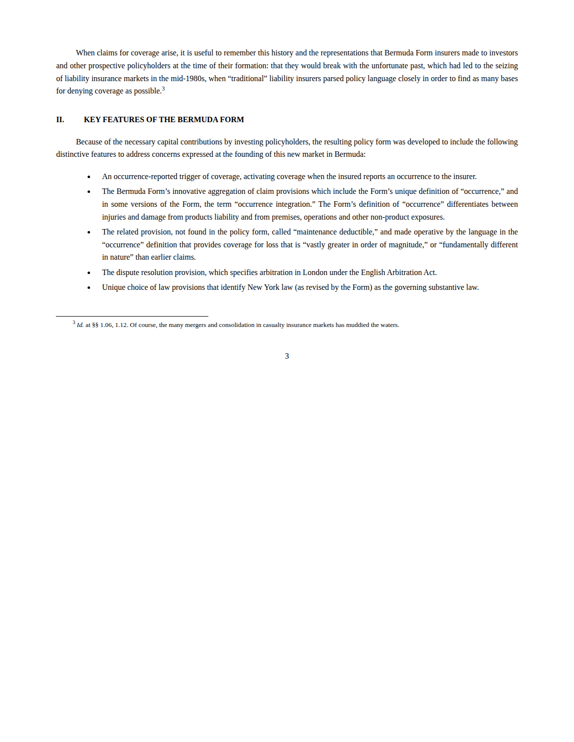When claims for coverage arise, it is useful to remember this history and the representations that Bermuda Form insurers made to investors and other prospective policyholders at the time of their formation: that they would break with the unfortunate past, which had led to the seizing of liability insurance markets in the mid-1980s, when “traditional” liability insurers parsed policy language closely in order to find as many bases for denying coverage as possible.3
II. Key Features of the Bermuda Form
Because of the necessary capital contributions by investing policyholders, the resulting policy form was developed to include the following distinctive features to address concerns expressed at the founding of this new market in Bermuda:
An occurrence-reported trigger of coverage, activating coverage when the insured reports an occurrence to the insurer.
The Bermuda Form’s innovative aggregation of claim provisions which include the Form’s unique definition of “occurrence,” and in some versions of the Form, the term “occurrence integration.” The Form’s definition of “occurrence” differentiates between injuries and damage from products liability and from premises, operations and other non-product exposures.
The related provision, not found in the policy form, called “maintenance deductible,” and made operative by the language in the “occurrence” definition that provides coverage for loss that is “vastly greater in order of magnitude,” or “fundamentally different in nature” than earlier claims.
The dispute resolution provision, which specifies arbitration in London under the English Arbitration Act.
Unique choice of law provisions that identify New York law (as revised by the Form) as the governing substantive law.
3 Id. at §§ 1.06, 1.12. Of course, the many mergers and consolidation in casualty insurance markets has muddied the waters.
3